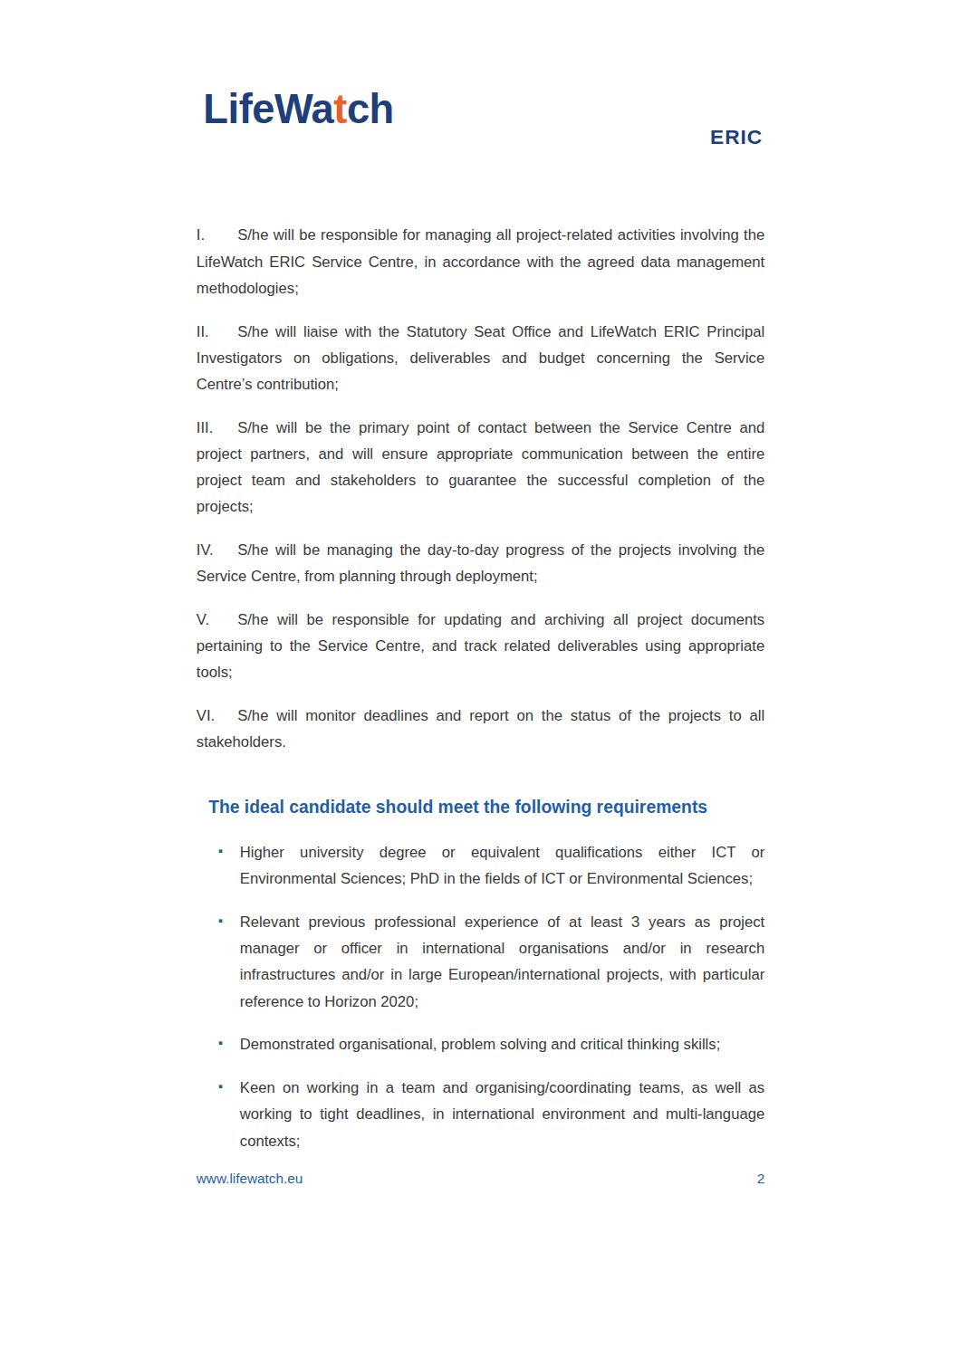LifeWatch ERIC
I. S/he will be responsible for managing all project-related activities involving the LifeWatch ERIC Service Centre, in accordance with the agreed data management methodologies;
II. S/he will liaise with the Statutory Seat Office and LifeWatch ERIC Principal Investigators on obligations, deliverables and budget concerning the Service Centre’s contribution;
III. S/he will be the primary point of contact between the Service Centre and project partners, and will ensure appropriate communication between the entire project team and stakeholders to guarantee the successful completion of the projects;
IV. S/he will be managing the day-to-day progress of the projects involving the Service Centre, from planning through deployment;
V. S/he will be responsible for updating and archiving all project documents pertaining to the Service Centre, and track related deliverables using appropriate tools;
VI. S/he will monitor deadlines and report on the status of the projects to all stakeholders.
The ideal candidate should meet the following requirements
Higher university degree or equivalent qualifications either ICT or Environmental Sciences; PhD in the fields of ICT or Environmental Sciences;
Relevant previous professional experience of at least 3 years as project manager or officer in international organisations and/or in research infrastructures and/or in large European/international projects, with particular reference to Horizon 2020;
Demonstrated organisational, problem solving and critical thinking skills;
Keen on working in a team and organising/coordinating teams, as well as working to tight deadlines, in international environment and multi-language contexts;
www.lifewatch.eu 2